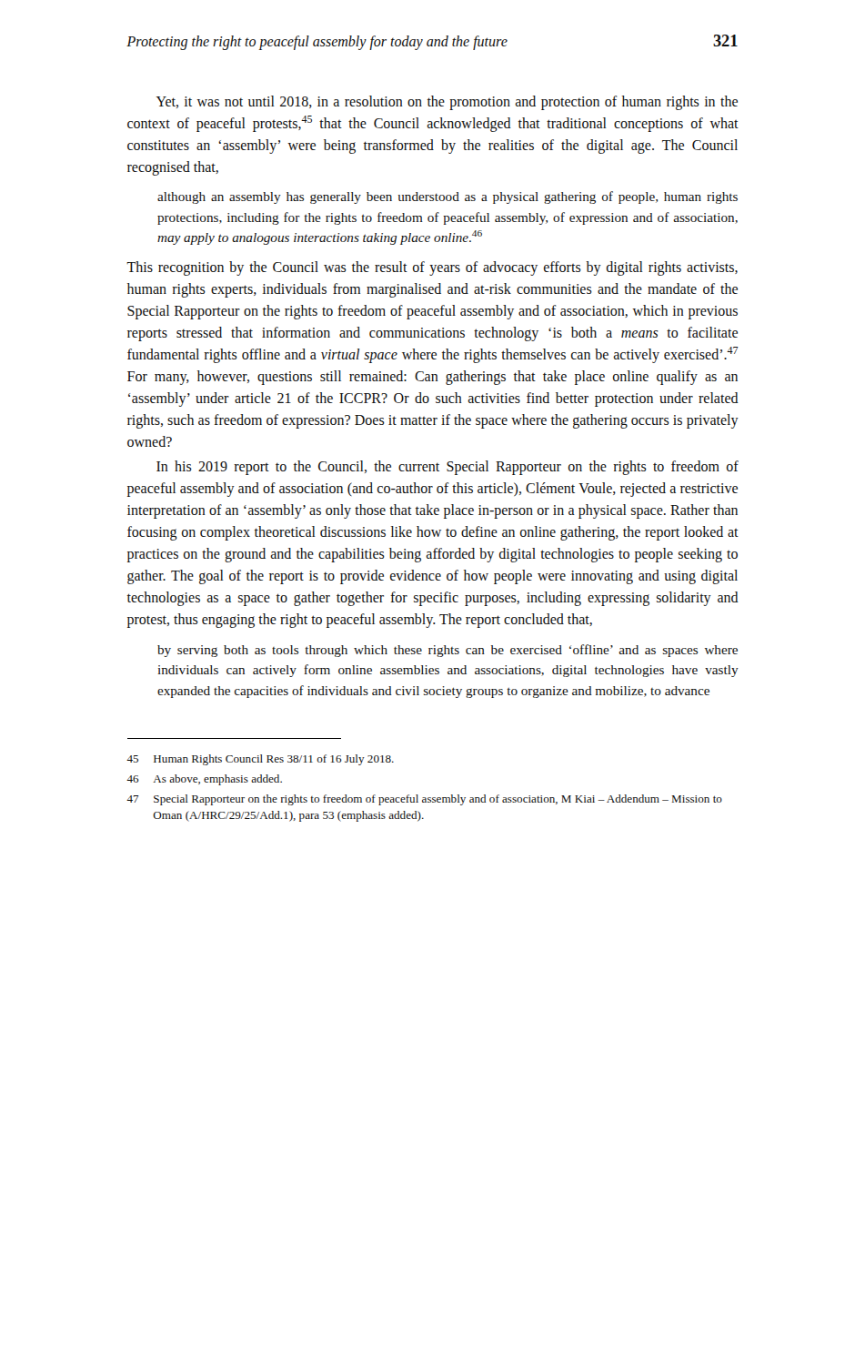Protecting the right to peaceful assembly for today and the future 321
Yet, it was not until 2018, in a resolution on the promotion and protection of human rights in the context of peaceful protests,45 that the Council acknowledged that traditional conceptions of what constitutes an ‘assembly’ were being transformed by the realities of the digital age. The Council recognised that,
although an assembly has generally been understood as a physical gathering of people, human rights protections, including for the rights to freedom of peaceful assembly, of expression and of association, may apply to analogous interactions taking place online.46
This recognition by the Council was the result of years of advocacy efforts by digital rights activists, human rights experts, individuals from marginalised and at-risk communities and the mandate of the Special Rapporteur on the rights to freedom of peaceful assembly and of association, which in previous reports stressed that information and communications technology ‘is both a means to facilitate fundamental rights offline and a virtual space where the rights themselves can be actively exercised’.47 For many, however, questions still remained: Can gatherings that take place online qualify as an ‘assembly’ under article 21 of the ICCPR? Or do such activities find better protection under related rights, such as freedom of expression? Does it matter if the space where the gathering occurs is privately owned?
In his 2019 report to the Council, the current Special Rapporteur on the rights to freedom of peaceful assembly and of association (and co-author of this article), Clément Voule, rejected a restrictive interpretation of an ‘assembly’ as only those that take place in-person or in a physical space. Rather than focusing on complex theoretical discussions like how to define an online gathering, the report looked at practices on the ground and the capabilities being afforded by digital technologies to people seeking to gather. The goal of the report is to provide evidence of how people were innovating and using digital technologies as a space to gather together for specific purposes, including expressing solidarity and protest, thus engaging the right to peaceful assembly. The report concluded that,
by serving both as tools through which these rights can be exercised ‘offline’ and as spaces where individuals can actively form online assemblies and associations, digital technologies have vastly expanded the capacities of individuals and civil society groups to organize and mobilize, to advance
45 Human Rights Council Res 38/11 of 16 July 2018.
46 As above, emphasis added.
47 Special Rapporteur on the rights to freedom of peaceful assembly and of association, M Kiai – Addendum – Mission to Oman (A/HRC/29/25/Add.1), para 53 (emphasis added).